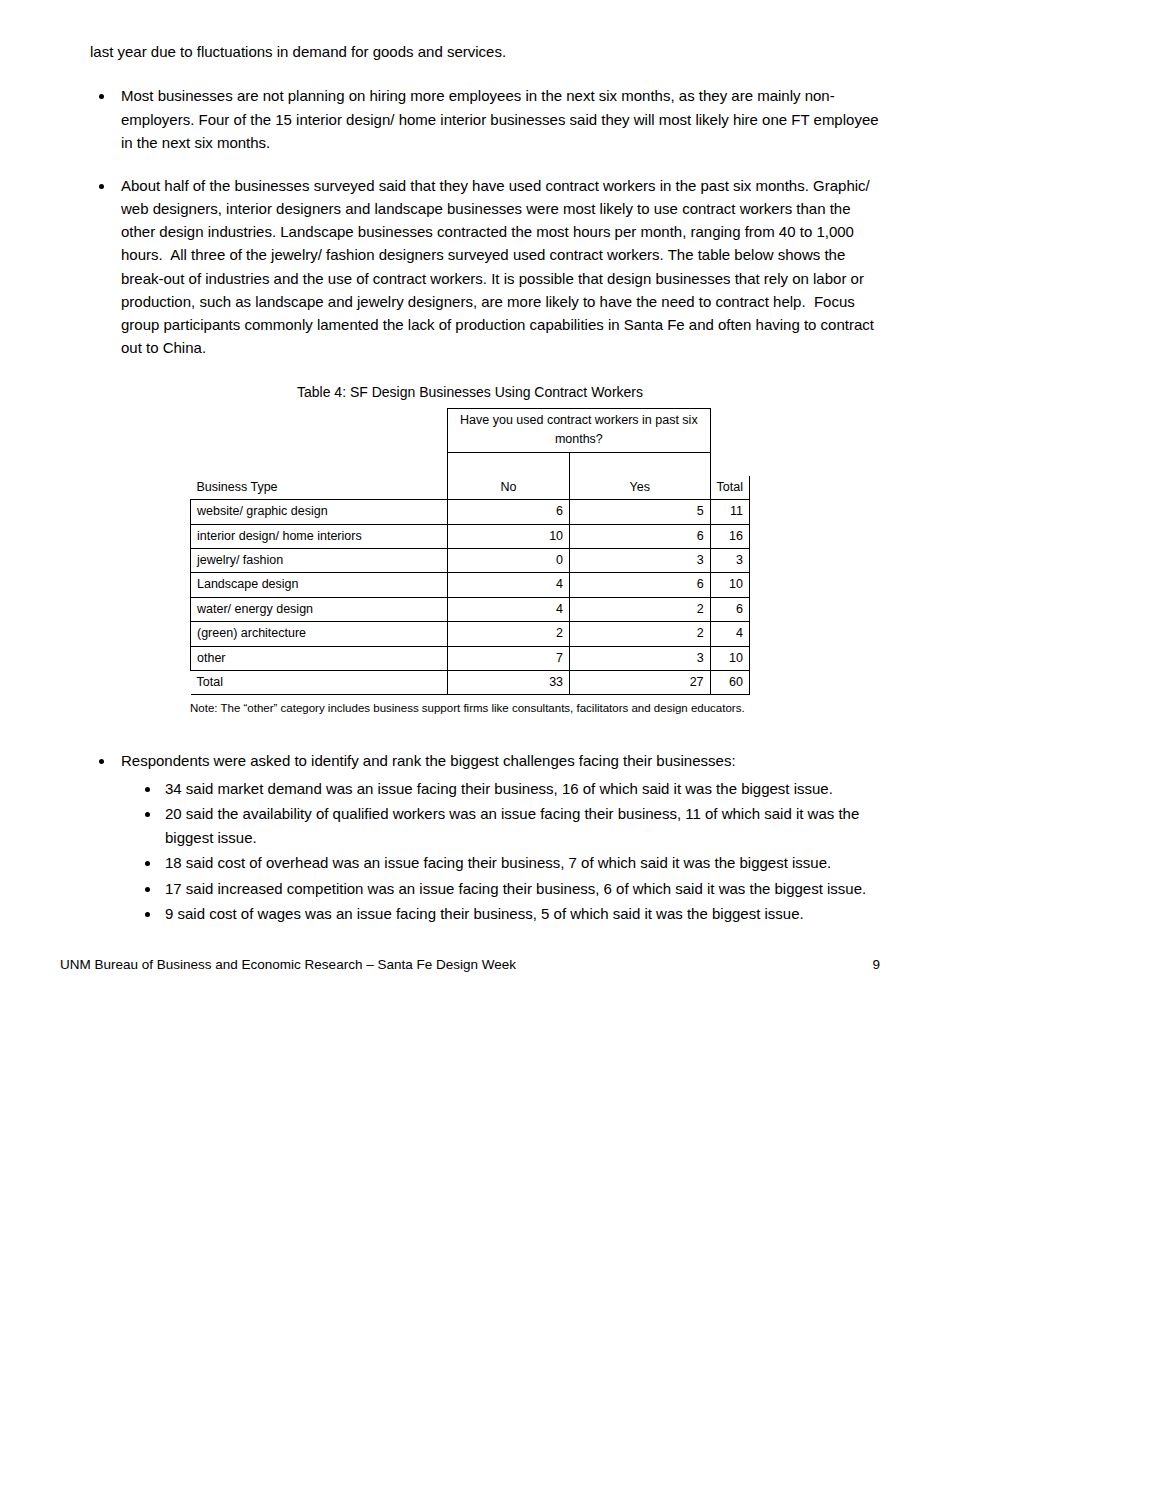last year due to fluctuations in demand for goods and services.
Most businesses are not planning on hiring more employees in the next six months, as they are mainly non-employers. Four of the 15 interior design/ home interior businesses said they will most likely hire one FT employee in the next six months.
About half of the businesses surveyed said that they have used contract workers in the past six months. Graphic/ web designers, interior designers and landscape businesses were most likely to use contract workers than the other design industries. Landscape businesses contracted the most hours per month, ranging from 40 to 1,000 hours. All three of the jewelry/ fashion designers surveyed used contract workers. The table below shows the break-out of industries and the use of contract workers. It is possible that design businesses that rely on labor or production, such as landscape and jewelry designers, are more likely to have the need to contract help. Focus group participants commonly lamented the lack of production capabilities in Santa Fe and often having to contract out to China.
Table 4: SF Design Businesses Using Contract Workers
| | Have you used contract workers in past six months? | |
| Business Type | No | Yes | Total |
| website/ graphic design | 6 | 5 | 11 |
| interior design/ home interiors | 10 | 6 | 16 |
| jewelry/ fashion | 0 | 3 | 3 |
| Landscape design | 4 | 6 | 10 |
| water/ energy design | 4 | 2 | 6 |
| (green) architecture | 2 | 2 | 4 |
| other | 7 | 3 | 10 |
| Total | 33 | 27 | 60 |
Note: The “other” category includes business support firms like consultants, facilitators and design educators.
Respondents were asked to identify and rank the biggest challenges facing their businesses:
34 said market demand was an issue facing their business, 16 of which said it was the biggest issue.
20 said the availability of qualified workers was an issue facing their business, 11 of which said it was the biggest issue.
18 said cost of overhead was an issue facing their business, 7 of which said it was the biggest issue.
17 said increased competition was an issue facing their business, 6 of which said it was the biggest issue.
9 said cost of wages was an issue facing their business, 5 of which said it was the biggest issue.
UNM Bureau of Business and Economic Research – Santa Fe Design Week 9